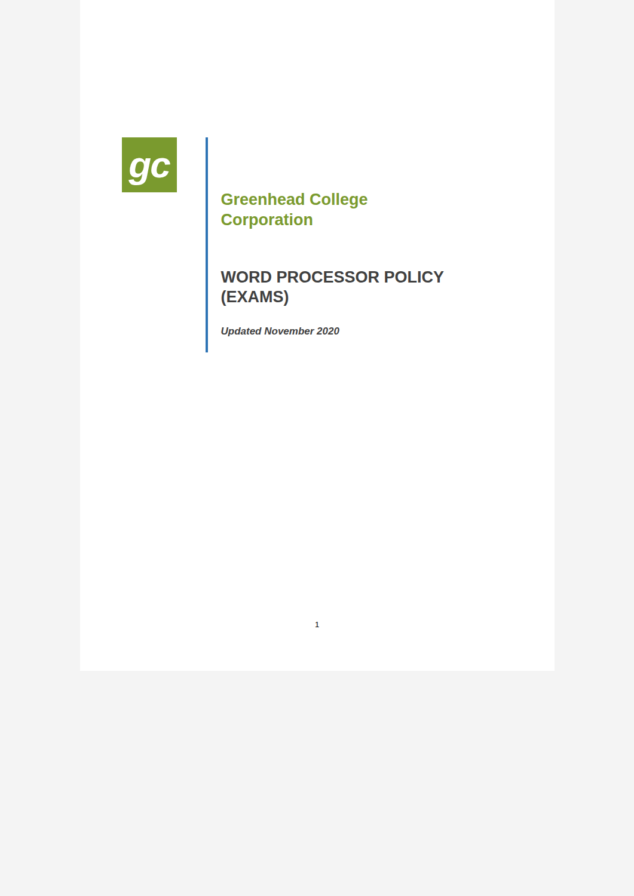gc
Greenhead College
Corporation
Word Processor Policy (Exams)
Updated November 2020
1